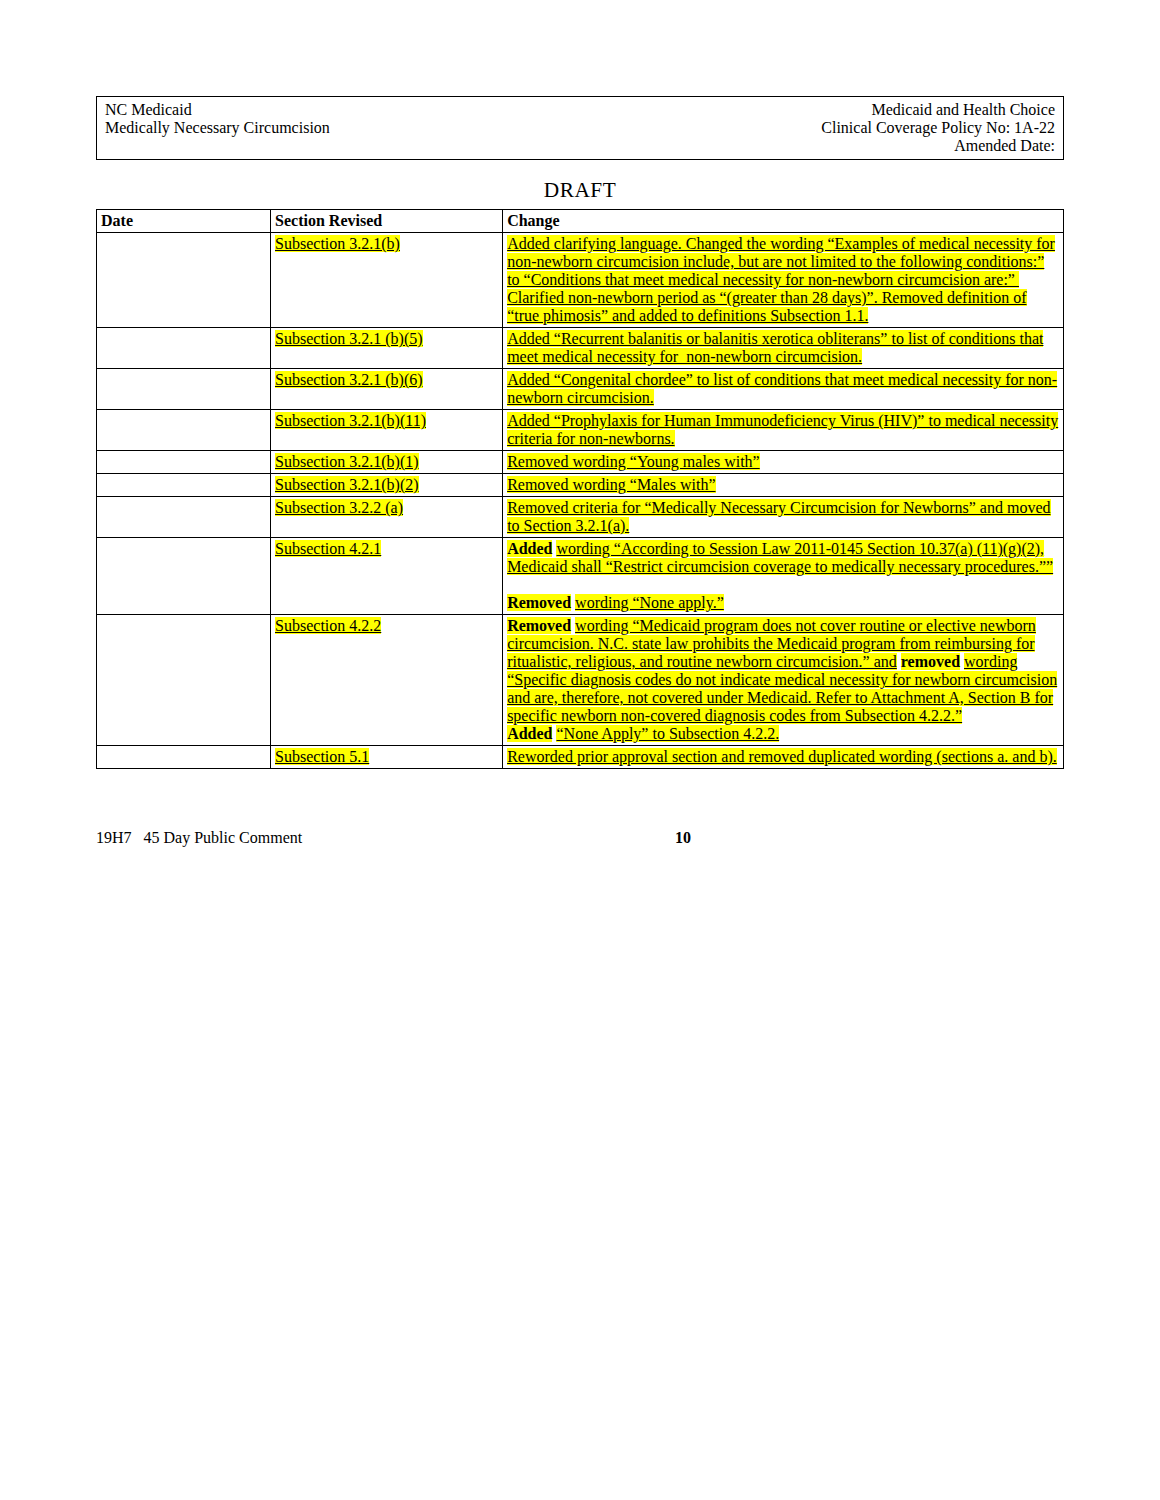NC Medicaid
Medically Necessary Circumcision
Medicaid and Health Choice
Clinical Coverage Policy No: 1A-22
Amended Date:
DRAFT
| Date | Section Revised | Change |
| --- | --- | --- |
| | Subsection 3.2.1(b) | Added clarifying language. Changed the wording “Examples of medical necessity for non-newborn circumcision include, but are not limited to the following conditions:” to “Conditions that meet medical necessity for non-newborn circumcision are:” Clarified non-newborn period as “(greater than 28 days)”. Removed definition of “true phimosis” and added to definitions Subsection 1.1. |
| | Subsection 3.2.1 (b)(5) | Added “Recurrent balanitis or balanitis xerotica obliterans” to list of conditions that meet medical necessity for non-newborn circumcision. |
| | Subsection 3.2.1 (b)(6) | Added “Congenital chordee” to list of conditions that meet medical necessity for non-newborn circumcision. |
| | Subsection 3.2.1(b)(11) | Added “Prophylaxis for Human Immunodeficiency Virus (HIV)” to medical necessity criteria for non-newborns. |
| | Subsection 3.2.1(b)(1) | Removed wording “Young males with” |
| | Subsection 3.2.1(b)(2) | Removed wording “Males with” |
| | Subsection 3.2.2 (a) | Removed criteria for “Medically Necessary Circumcision for Newborns” and moved to Section 3.2.1(a). |
| | Subsection 4.2.1 | Added wording “According to Session Law 2011-0145 Section 10.37(a) (11)(g)(2), Medicaid shall “Restrict circumcision coverage to medically necessary procedures.”” Removed wording “None apply.” |
| | Subsection 4.2.2 | Removed wording “Medicaid program does not cover routine or elective newborn circumcision. N.C. state law prohibits the Medicaid program from reimbursing for ritualistic, religious, and routine newborn circumcision.” and removed wording “Specific diagnosis codes do not indicate medical necessity for newborn circumcision and are, therefore, not covered under Medicaid. Refer to Attachment A, Section B for specific newborn non-covered diagnosis codes from Subsection 4.2.2.” Added “None Apply” to Subsection 4.2.2. |
| | Subsection 5.1 | Reworded prior approval section and removed duplicated wording (sections a. and b). |
19H7 45 Day Public Comment
10